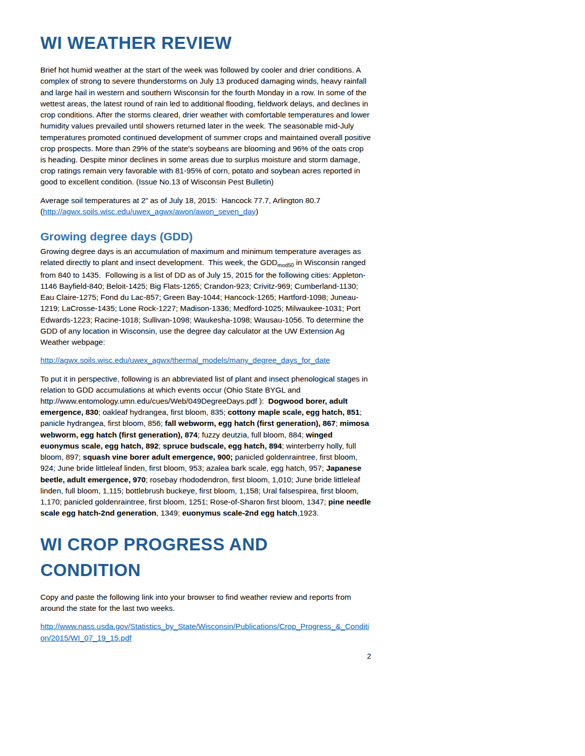WI WEATHER REVIEW
Brief hot humid weather at the start of the week was followed by cooler and drier conditions. A complex of strong to severe thunderstorms on July 13 produced damaging winds, heavy rainfall and large hail in western and southern Wisconsin for the fourth Monday in a row. In some of the wettest areas, the latest round of rain led to additional flooding, fieldwork delays, and declines in crop conditions. After the storms cleared, drier weather with comfortable temperatures and lower humidity values prevailed until showers returned later in the week. The seasonable mid-July temperatures promoted continued development of summer crops and maintained overall positive crop prospects. More than 29% of the state's soybeans are blooming and 96% of the oats crop is heading. Despite minor declines in some areas due to surplus moisture and storm damage, crop ratings remain very favorable with 81-95% of corn, potato and soybean acres reported in good to excellent condition. (Issue No.13 of Wisconsin Pest Bulletin)
Average soil temperatures at 2” as of July 18, 2015: Hancock 77.7, Arlington 80.7
(http://agwx.soils.wisc.edu/uwex_agwx/awon/awon_seven_day)
Growing degree days (GDD)
Growing degree days is an accumulation of maximum and minimum temperature averages as related directly to plant and insect development. This week, the GDDmod50 in Wisconsin ranged from 840 to 1435. Following is a list of DD as of July 15, 2015 for the following cities: Appleton-1146 Bayfield-840; Beloit-1425; Big Flats-1265; Crandon-923; Crivitz-969; Cumberland-1130; Eau Claire-1275; Fond du Lac-857; Green Bay-1044; Hancock-1265; Hartford-1098; Juneau-1219; LaCrosse-1435; Lone Rock-1227; Madison-1336; Medford-1025; Milwaukee-1031; Port Edwards-1223; Racine-1018; Sullivan-1098; Waukesha-1098; Wausau-1056. To determine the GDD of any location in Wisconsin, use the degree day calculator at the UW Extension Ag Weather webpage:
http://agwx.soils.wisc.edu/uwex_agwx/thermal_models/many_degree_days_for_date
To put it in perspective, following is an abbreviated list of plant and insect phenological stages in relation to GDD accumulations at which events occur (Ohio State BYGL and http://www.entomology.umn.edu/cues/Web/049DegreeDays.pdf ): Dogwood borer, adult emergence, 830; oakleaf hydrangea, first bloom, 835; cottony maple scale, egg hatch, 851; panicle hydrangea, first bloom, 856; fall webworm, egg hatch (first generation), 867; mimosa webworm, egg hatch (first generation), 874; fuzzy deutzia, full bloom, 884; winged euonymus scale, egg hatch, 892; spruce budscale, egg hatch, 894; winterberry holly, full bloom, 897; squash vine borer adult emergence, 900; panicled goldenraintree, first bloom, 924; June bride littleleaf linden, first bloom, 953; azalea bark scale, egg hatch, 957; Japanese beetle, adult emergence, 970; rosebay rhododendron, first bloom, 1,010; June bride littleleaf linden, full bloom, 1,115; bottlebrush buckeye, first bloom, 1,158; Ural falsespirea, first bloom, 1,170; panicled goldenraintree, first bloom, 1251; Rose-of-Sharon first bloom, 1347; pine needle scale egg hatch-2nd generation, 1349; euonymus scale-2nd egg hatch,1923.
WI CROP PROGRESS AND CONDITION
Copy and paste the following link into your browser to find weather review and reports from around the state for the last two weeks.
http://www.nass.usda.gov/Statistics_by_State/Wisconsin/Publications/Crop_Progress_&_Condition/2015/WI_07_19_15.pdf
2